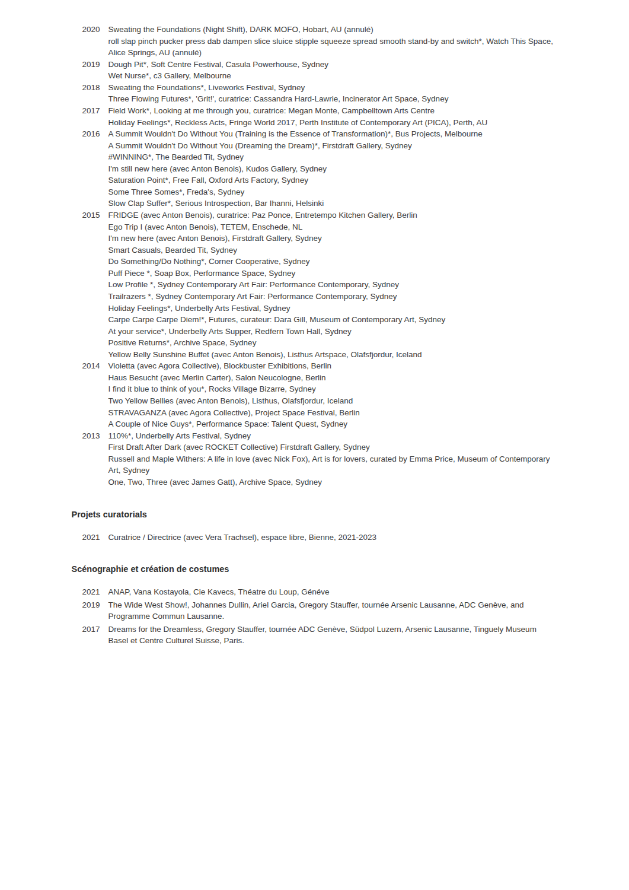2020
Sweating the Foundations (Night Shift), DARK MOFO, Hobart, AU (annulé)
roll slap pinch pucker press dab dampen slice sluice stipple squeeze spread smooth stand-by and switch*, Watch This Space, Alice Springs, AU (annulé)
2019
Dough Pit*, Soft Centre Festival, Casula Powerhouse, Sydney
Wet Nurse*, c3 Gallery, Melbourne
2018
Sweating the Foundations*, Liveworks Festival, Sydney
Three Flowing Futures*, 'Grit!', curatrice: Cassandra Hard-Lawrie, Incinerator Art Space, Sydney
2017
Field Work*, Looking at me through you, curatrice: Megan Monte, Campbelltown Arts Centre
Holiday Feelings*, Reckless Acts, Fringe World 2017, Perth Institute of Contemporary Art (PICA), Perth, AU
2016
A Summit Wouldn't Do Without You (Training is the Essence of Transformation)*, Bus Projects, Melbourne
A Summit Wouldn't Do Without You (Dreaming the Dream)*, Firstdraft Gallery, Sydney
#WINNING*, The Bearded Tit, Sydney
I'm still new here (avec Anton Benois), Kudos Gallery, Sydney
Saturation Point*, Free Fall, Oxford Arts Factory, Sydney
Some Three Somes*, Freda's, Sydney
Slow Clap Suffer*, Serious Introspection, Bar Ihanni, Helsinki
2015
FRIDGE (avec Anton Benois), curatrice: Paz Ponce, Entretempo Kitchen Gallery, Berlin
Ego Trip I (avec Anton Benois), TETEM, Enschede, NL
I'm new here (avec Anton Benois), Firstdraft Gallery, Sydney
Smart Casuals, Bearded Tit, Sydney
Do Something/Do Nothing*, Corner Cooperative, Sydney
Puff Piece *, Soap Box, Performance Space, Sydney
Low Profile *, Sydney Contemporary Art Fair: Performance Contemporary, Sydney
Trailrazers *, Sydney Contemporary Art Fair: Performance Contemporary, Sydney
Holiday Feelings*, Underbelly Arts Festival, Sydney
Carpe Carpe Carpe Diem!*, Futures, curateur: Dara Gill, Museum of Contemporary Art, Sydney
At your service*, Underbelly Arts Supper, Redfern Town Hall, Sydney
Positive Returns*, Archive Space, Sydney
Yellow Belly Sunshine Buffet (avec Anton Benois), Listhus Artspace, Olafsfjordur, Iceland
2014
Violetta (avec Agora Collective), Blockbuster Exhibitions, Berlin
Haus Besucht (avec Merlin Carter), Salon Neucologne, Berlin
I find it blue to think of you*, Rocks Village Bizarre, Sydney
Two Yellow Bellies (avec Anton Benois), Listhus, Olafsfjordur, Iceland
STRAVAGANZA (avec Agora Collective), Project Space Festival, Berlin
A Couple of Nice Guys*, Performance Space: Talent Quest, Sydney
2013
110%*, Underbelly Arts Festival, Sydney
First Draft After Dark (avec ROCKET Collective) Firstdraft Gallery, Sydney
Russell and Maple Withers: A life in love (avec Nick Fox), Art is for lovers, curated by Emma Price, Museum of Contemporary Art, Sydney
One, Two, Three (avec James Gatt), Archive Space, Sydney
Projets curatorials
2021
Curatrice / Directrice (avec Vera Trachsel), espace libre, Bienne, 2021-2023
Scénographie et création de costumes
2021
ANAP, Vana Kostayola, Cie Kavecs, Théatre du Loup, Généve
2019
The Wide West Show!, Johannes Dullin, Ariel Garcia, Gregory Stauffer, tournée Arsenic Lausanne, ADC Genève, and Programme Commun Lausanne.
2017
Dreams for the Dreamless, Gregory Stauffer, tournée ADC Genève, Südpol Luzern, Arsenic Lausanne, Tinguely Museum Basel et Centre Culturel Suisse, Paris.